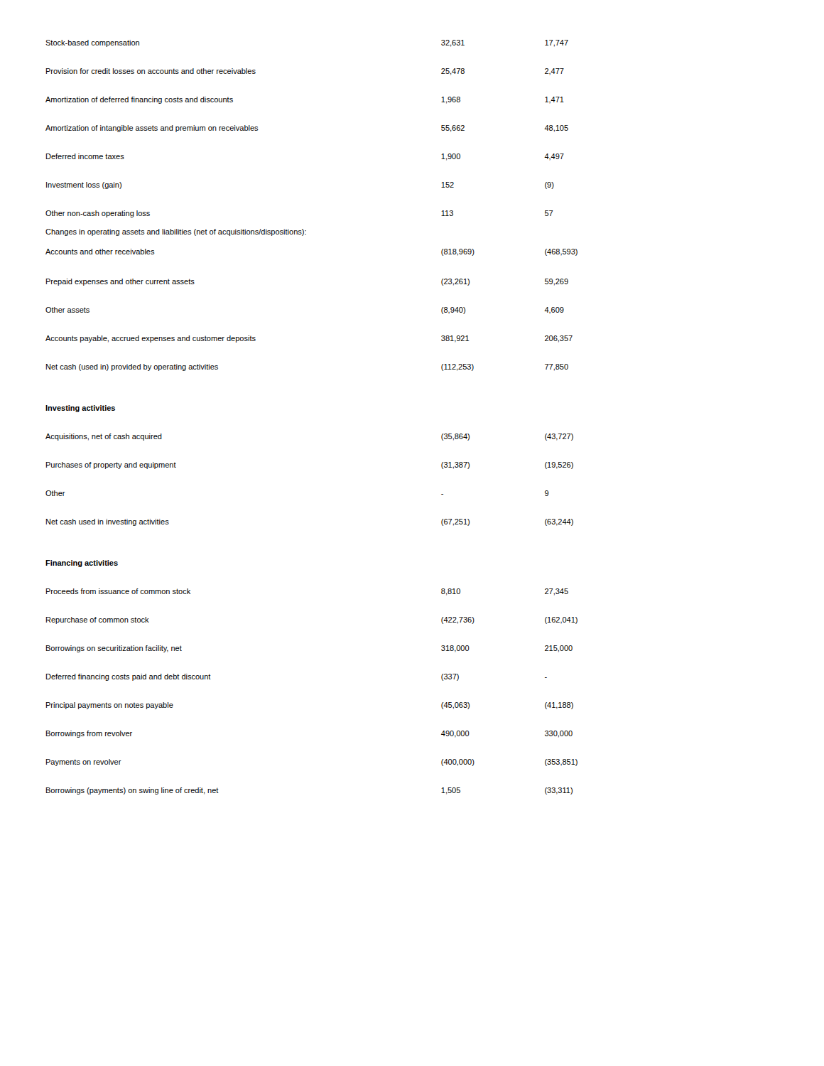| Stock-based compensation | 32,631 | 17,747 | |
| Provision for credit losses on accounts and other receivables | 25,478 | 2,477 | |
| Amortization of deferred financing costs and discounts | 1,968 | 1,471 | |
| Amortization of intangible assets and premium on receivables | 55,662 | 48,105 | |
| Deferred income taxes | 1,900 | 4,497 | |
| Investment loss (gain) | 152 | (9) | |
| Other non-cash operating loss | 113 | 57 | |
| Changes in operating assets and liabilities (net of acquisitions/dispositions): | | | |
| Accounts and other receivables | (818,969) | (468,593) | |
| Prepaid expenses and other current assets | (23,261) | 59,269 | |
| Other assets | (8,940) | 4,609 | |
| Accounts payable, accrued expenses and customer deposits | 381,921 | 206,357 | |
| Net cash (used in) provided by operating activities | (112,253) | 77,850 | |
| Investing activities | | | |
| Acquisitions, net of cash acquired | (35,864) | (43,727) | |
| Purchases of property and equipment | (31,387) | (19,526) | |
| Other | - | 9 | |
| Net cash used in investing activities | (67,251) | (63,244) | |
| Financing activities | | | |
| Proceeds from issuance of common stock | 8,810 | 27,345 | |
| Repurchase of common stock | (422,736) | (162,041) | |
| Borrowings on securitization facility, net | 318,000 | 215,000 | |
| Deferred financing costs paid and debt discount | (337) | - | |
| Principal payments on notes payable | (45,063) | (41,188) | |
| Borrowings from revolver | 490,000 | 330,000 | |
| Payments on revolver | (400,000) | (353,851) | |
| Borrowings (payments) on swing line of credit, net | 1,505 | (33,311) | |